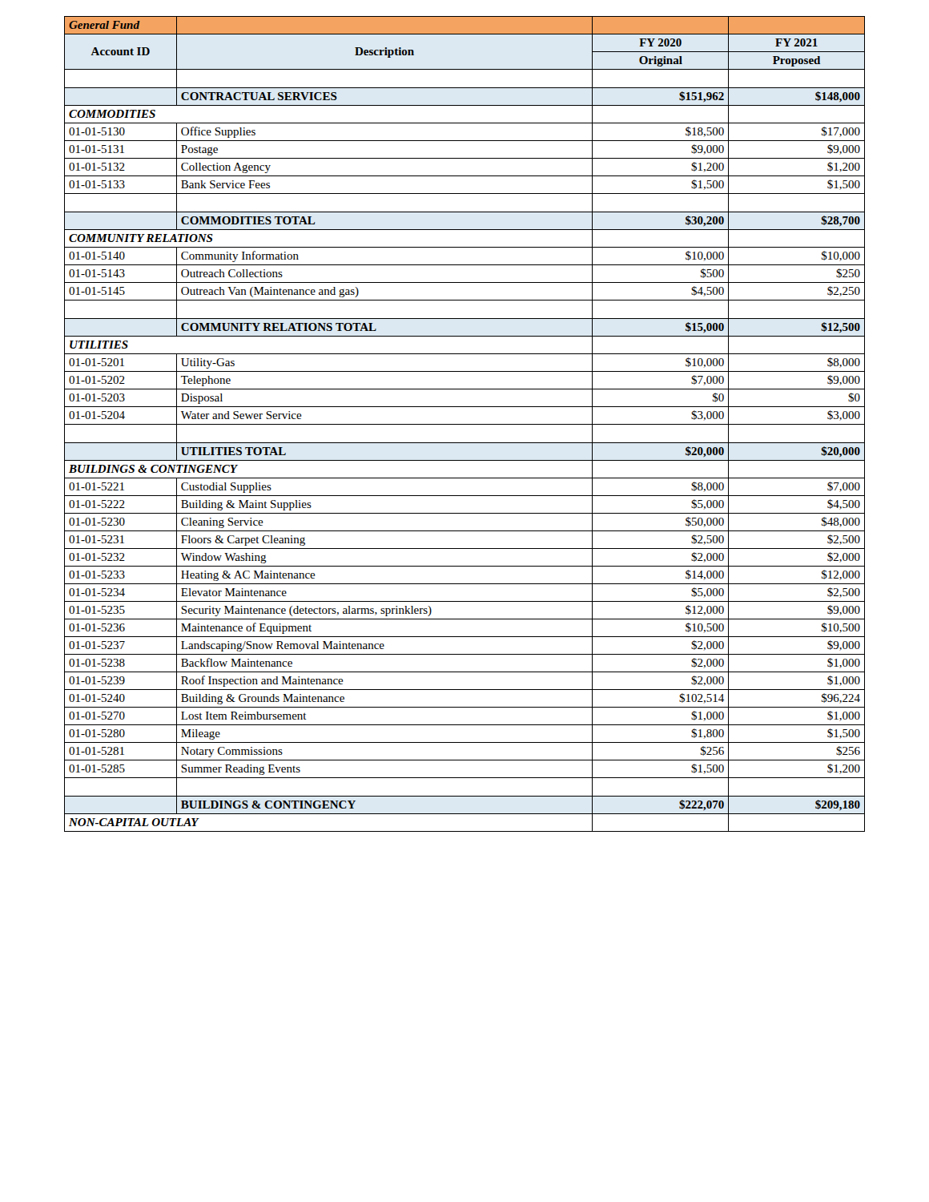| General Fund | | | |
| Account ID | Description | FY 2020 | FY 2021 |
| Original | Proposed |
| | CONTRACTUAL SERVICES | $151,962 | $148,000 |
| COMMODITIES | | |
| 01-01-5130 | Office Supplies | $18,500 | $17,000 |
| 01-01-5131 | Postage | $9,000 | $9,000 |
| 01-01-5132 | Collection Agency | $1,200 | $1,200 |
| 01-01-5133 | Bank Service Fees | $1,500 | $1,500 |
| | COMMODITIES TOTAL | $30,200 | $28,700 |
| COMMUNITY RELATIONS | | |
| 01-01-5140 | Community Information | $10,000 | $10,000 |
| 01-01-5143 | Outreach Collections | $500 | $250 |
| 01-01-5145 | Outreach Van (Maintenance and gas) | $4,500 | $2,250 |
| | COMMUNITY RELATIONS TOTAL | $15,000 | $12,500 |
| UTILITIES | | |
| 01-01-5201 | Utility-Gas | $10,000 | $8,000 |
| 01-01-5202 | Telephone | $7,000 | $9,000 |
| 01-01-5203 | Disposal | $0 | $0 |
| 01-01-5204 | Water and Sewer Service | $3,000 | $3,000 |
| | UTILITIES TOTAL | $20,000 | $20,000 |
| BUILDINGS & CONTINGENCY | | |
| 01-01-5221 | Custodial Supplies | $8,000 | $7,000 |
| 01-01-5222 | Building & Maint Supplies | $5,000 | $4,500 |
| 01-01-5230 | Cleaning Service | $50,000 | $48,000 |
| 01-01-5231 | Floors & Carpet Cleaning | $2,500 | $2,500 |
| 01-01-5232 | Window Washing | $2,000 | $2,000 |
| 01-01-5233 | Heating & AC Maintenance | $14,000 | $12,000 |
| 01-01-5234 | Elevator Maintenance | $5,000 | $2,500 |
| 01-01-5235 | Security Maintenance (detectors, alarms, sprinklers) | $12,000 | $9,000 |
| 01-01-5236 | Maintenance of Equipment | $10,500 | $10,500 |
| 01-01-5237 | Landscaping/Snow Removal Maintenance | $2,000 | $9,000 |
| 01-01-5238 | Backflow Maintenance | $2,000 | $1,000 |
| 01-01-5239 | Roof Inspection and Maintenance | $2,000 | $1,000 |
| 01-01-5240 | Building & Grounds Maintenance | $102,514 | $96,224 |
| 01-01-5270 | Lost Item Reimbursement | $1,000 | $1,000 |
| 01-01-5280 | Mileage | $1,800 | $1,500 |
| 01-01-5281 | Notary Commissions | $256 | $256 |
| 01-01-5285 | Summer Reading Events | $1,500 | $1,200 |
| | BUILDINGS & CONTINGENCY | $222,070 | $209,180 |
| NON-CAPITAL OUTLAY | | |